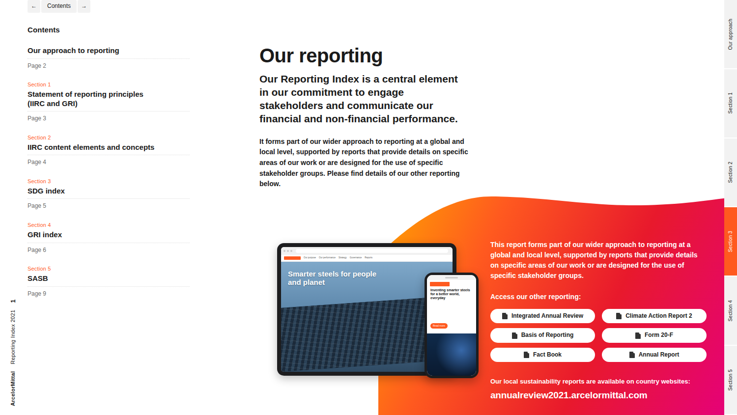← Contents →
Contents
Our approach to reporting
Page 2
Section 1
Statement of reporting principles
(IIRC and GRI)
Page 3
Section 2
IIRC content elements and concepts
Page 4
Section 3
SDG index
Page 5
Section 4
GRI index
Page 6
Section 5
SASB
Page 9
ArcelorMittal Reporting Index 2021 1
Our approach
Section 1
Section 2
Section 3
Section 4
Section 5
Our reporting
Our Reporting Index is a central element in our commitment to engage stakeholders and communicate our financial and non-financial performance.
It forms part of our wider approach to reporting at a global and local level, supported by reports that provide details on specific areas of our work or are designed for the use of specific stakeholder groups. Please find details of our other reporting below.
Our purpose Our performance Strategy Governance Reports
Smarter steels for people and planet
Inventing smarter steels for a better world, everyday
Read more
This report forms part of our wider approach to reporting at a global and local level, supported by reports that provide details on specific areas of our work or are designed for the use of specific stakeholder groups.
Access our other reporting:
Integrated Annual Review Climate Action Report 2 Basis of Reporting Form 20-F Fact Book Annual Report
Our local sustainability reports are available on country websites:
annualreview2021.arcelormittal.com